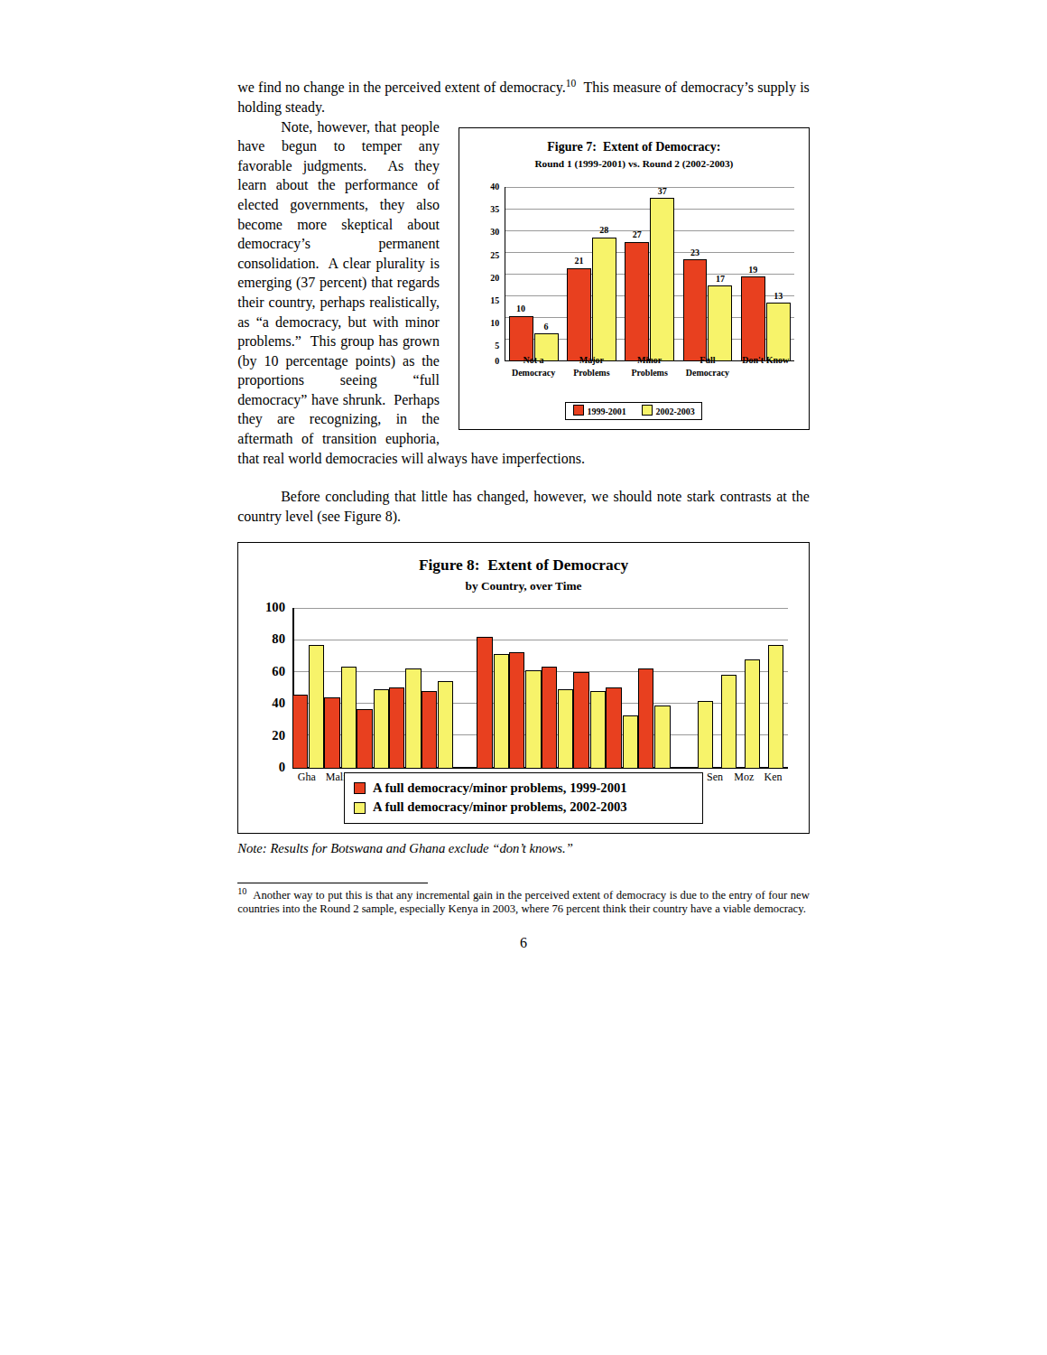we find no change in the perceived extent of democracy.10 This measure of democracy’s supply is holding steady.
Figure 7: Extent of Democracy:
Round 1 (1999-2001) vs. Round 2 (2002-2003)
40
35
30
25
20
15
10
5
0
10
6
21
28
27
37
23
17
19
13
Not a Democracy Major Problems Minor Problems Full Democracy Don't Know
1999-2001 2002-2003
Note, however, that people have begun to temper any favorable judgments. As they learn about the performance of elected governments, they also become more skeptical about democracy’s permanent consolidation. A clear plurality is emerging (37 percent) that regards their country, perhaps realistically, as “a democracy, but with minor problems.” This group has grown (by 10 percentage points) as the proportions seeing “full democracy” have shrunk. Perhaps they are recognizing, in the aftermath of transition euphoria, that real world democracies will always have imperfections.
Before concluding that little has changed, however, we should note stark contrasts at the country level (see Figure 8).
Figure 8: Extent of Democracy
by Country, over Time
100
80
60
40
20
0
Gha Mali Les Tan Uga Bot Nam Zam Saf Nig Mwi Cve Sen Moz Ken
A full democracy/minor problems, 1999-2001
A full democracy/minor problems, 2002-2003
Note: Results for Botswana and Ghana exclude “don’t knows.”
10 Another way to put this is that any incremental gain in the perceived extent of democracy is due to the entry of four new countries into the Round 2 sample, especially Kenya in 2003, where 76 percent think their country have a viable democracy.
6